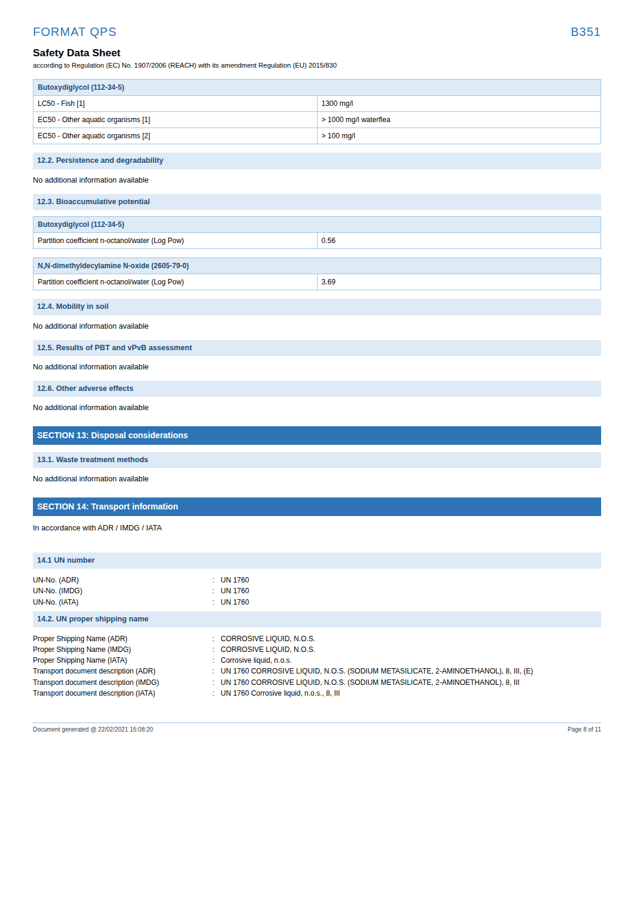FORMAT QPS
B351
Safety Data Sheet
according to Regulation (EC) No. 1907/2006 (REACH) with its amendment Regulation (EU) 2015/830
| Butoxydiglycol (112-34-5) |
| LC50 - Fish [1] | 1300 mg/l |
| EC50 - Other aquatic organisms [1] | > 1000 mg/l waterflea |
| EC50 - Other aquatic organisms [2] | > 100 mg/l |
12.2. Persistence and degradability
No additional information available
12.3. Bioaccumulative potential
| Butoxydiglycol (112-34-5) |
| Partition coefficient n-octanol/water (Log Pow) | 0.56 |
| N,N-dimethyldecylamine N-oxide (2605-79-0) |
| Partition coefficient n-octanol/water (Log Pow) | 3.69 |
12.4. Mobility in soil
No additional information available
12.5. Results of PBT and vPvB assessment
No additional information available
12.6. Other adverse effects
No additional information available
SECTION 13: Disposal considerations
13.1. Waste treatment methods
No additional information available
SECTION 14: Transport information
In accordance with ADR / IMDG / IATA
14.1 UN number
| UN-No. (ADR) | : | UN 1760 |
| UN-No. (IMDG) | : | UN 1760 |
| UN-No. (IATA) | : | UN 1760 |
14.2. UN proper shipping name
| Proper Shipping Name (ADR) | : | CORROSIVE LIQUID, N.O.S. |
| Proper Shipping Name (IMDG) | : | CORROSIVE LIQUID, N.O.S. |
| Proper Shipping Name (IATA) | : | Corrosive liquid, n.o.s. |
| Transport document description (ADR) | : | UN 1760 CORROSIVE LIQUID, N.O.S. (SODIUM METASILICATE, 2-AMINOETHANOL), 8, III, (E) |
| Transport document description (IMDG) | : | UN 1760 CORROSIVE LIQUID, N.O.S. (SODIUM METASILICATE, 2-AMINOETHANOL), 8, III |
| Transport document description (IATA) | : | UN 1760 Corrosive liquid, n.o.s., 8, III |
Document generated @ 22/02/2021 15:08:20
Page 8 of 11